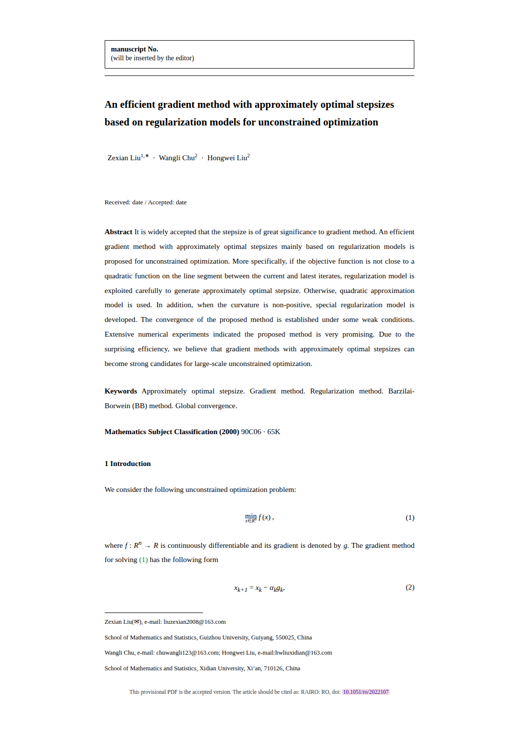manuscript No.
(will be inserted by the editor)
An efficient gradient method with approximately optimal stepsizes based on regularization models for unconstrained optimization
Zexian Liu1,∗ · Wangli Chu2 · Hongwei Liu2
Received: date / Accepted: date
Abstract It is widely accepted that the stepsize is of great significance to gradient method. An efficient gradient method with approximately optimal stepsizes mainly based on regularization models is proposed for unconstrained optimization. More specifically, if the objective function is not close to a quadratic function on the line segment between the current and latest iterates, regularization model is exploited carefully to generate approximately optimal stepsize. Otherwise, quadratic approximation model is used. In addition, when the curvature is non-positive, special regularization model is developed. The convergence of the proposed method is established under some weak conditions. Extensive numerical experiments indicated the proposed method is very promising. Due to the surprising efficiency, we believe that gradient methods with approximately optimal stepsizes can become strong candidates for large-scale unconstrained optimization.
Keywords Approximately optimal stepsize. Gradient method. Regularization method. Barzilai-Borwein (BB) method. Global convergence.
Mathematics Subject Classification (2000) 90C06 · 65K
1 Introduction
We consider the following unconstrained optimization problem:
min x∈Rn f (x) ,
(1)
where f : Rn → R is continuously differentiable and its gradient is denoted by g. The gradient method for solving (1) has the following form
xk+1 = xk − αkgk,
(2)
Zexian Liu(✉), e-mail: liuzexian2008@163.com
School of Mathematics and Statistics, Guizhou University, Guiyang, 550025, China
Wangli Chu, e-mail: chuwangli123@163.com; Hongwei Liu, e-mail:hwliuxidian@163.com
School of Mathematics and Statistics, Xidian University, Xi’an, 710126, China
This provisional PDF is the accepted version. The article should be cited as: RAIRO: RO, doi: 10.1051/ro/2022107